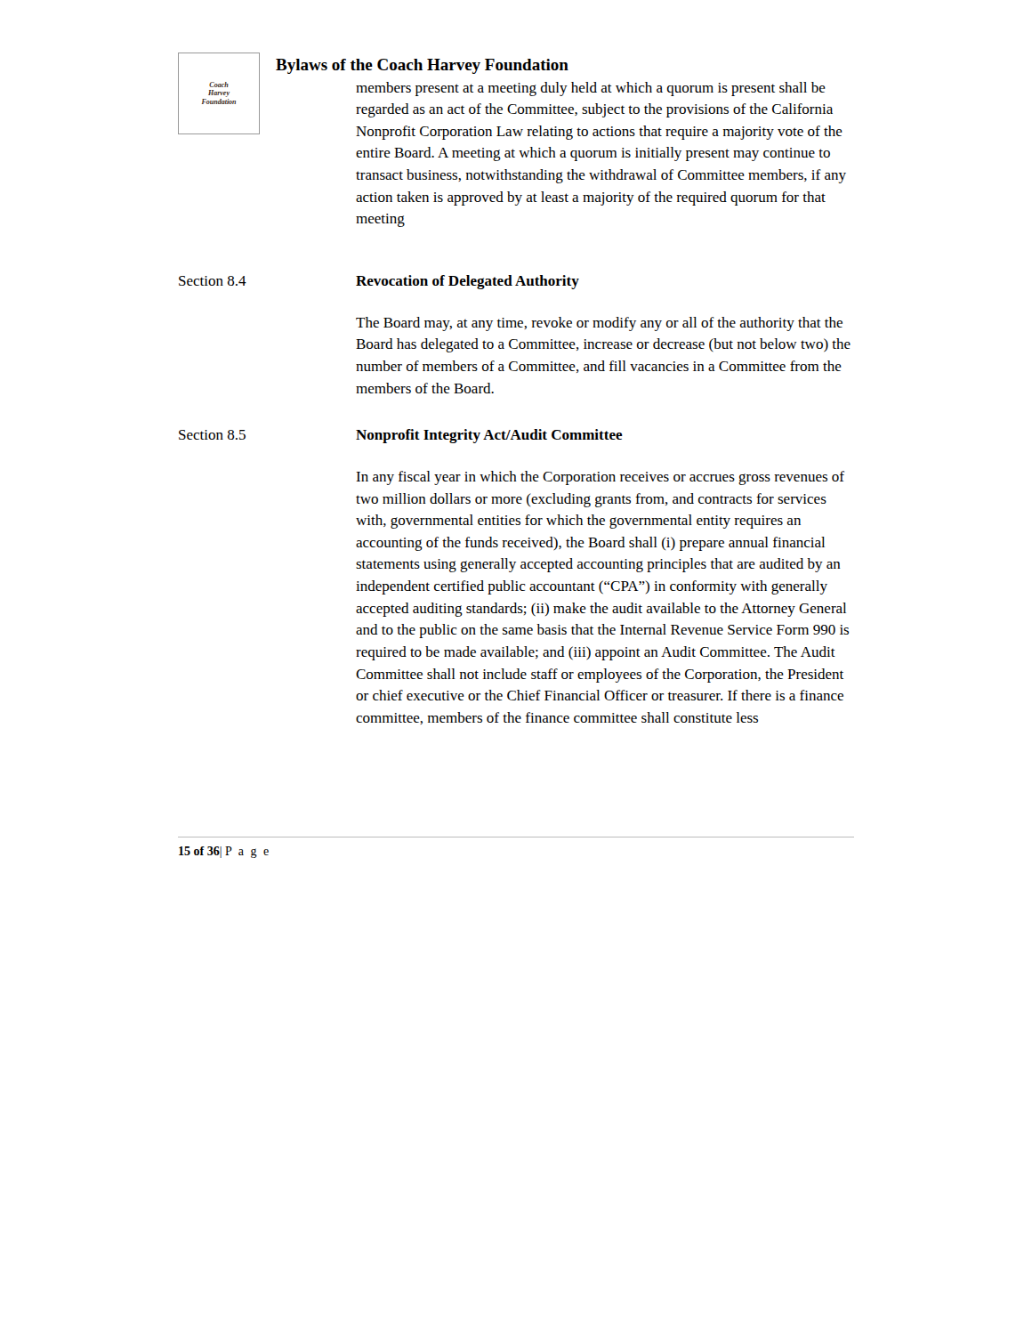Coach
Harvey
Foundation
Bylaws of the Coach Harvey Foundation
members present at a meeting duly held at which a quorum is present shall be regarded as an act of the Committee, subject to the provisions of the California Nonprofit Corporation Law relating to actions that require a majority vote of the entire Board. A meeting at which a quorum is initially present may continue to transact business, notwithstanding the withdrawal of Committee members, if any action taken is approved by at least a majority of the required quorum for that meeting
Section 8.4
Revocation of Delegated Authority
The Board may, at any time, revoke or modify any or all of the authority that the Board has delegated to a Committee, increase or decrease (but not below two) the number of members of a Committee, and fill vacancies in a Committee from the members of the Board.
Section 8.5
Nonprofit Integrity Act/Audit Committee
In any fiscal year in which the Corporation receives or accrues gross revenues of two million dollars or more (excluding grants from, and contracts for services with, governmental entities for which the governmental entity requires an accounting of the funds received), the Board shall (i) prepare annual financial statements using generally accepted accounting principles that are audited by an independent certified public accountant (“CPA”) in conformity with generally accepted auditing standards; (ii) make the audit available to the Attorney General and to the public on the same basis that the Internal Revenue Service Form 990 is required to be made available; and (iii) appoint an Audit Committee. The Audit Committee shall not include staff or employees of the Corporation, the President or chief executive or the Chief Financial Officer or treasurer. If there is a finance committee, members of the finance committee shall constitute less
15 of 36| P a g e